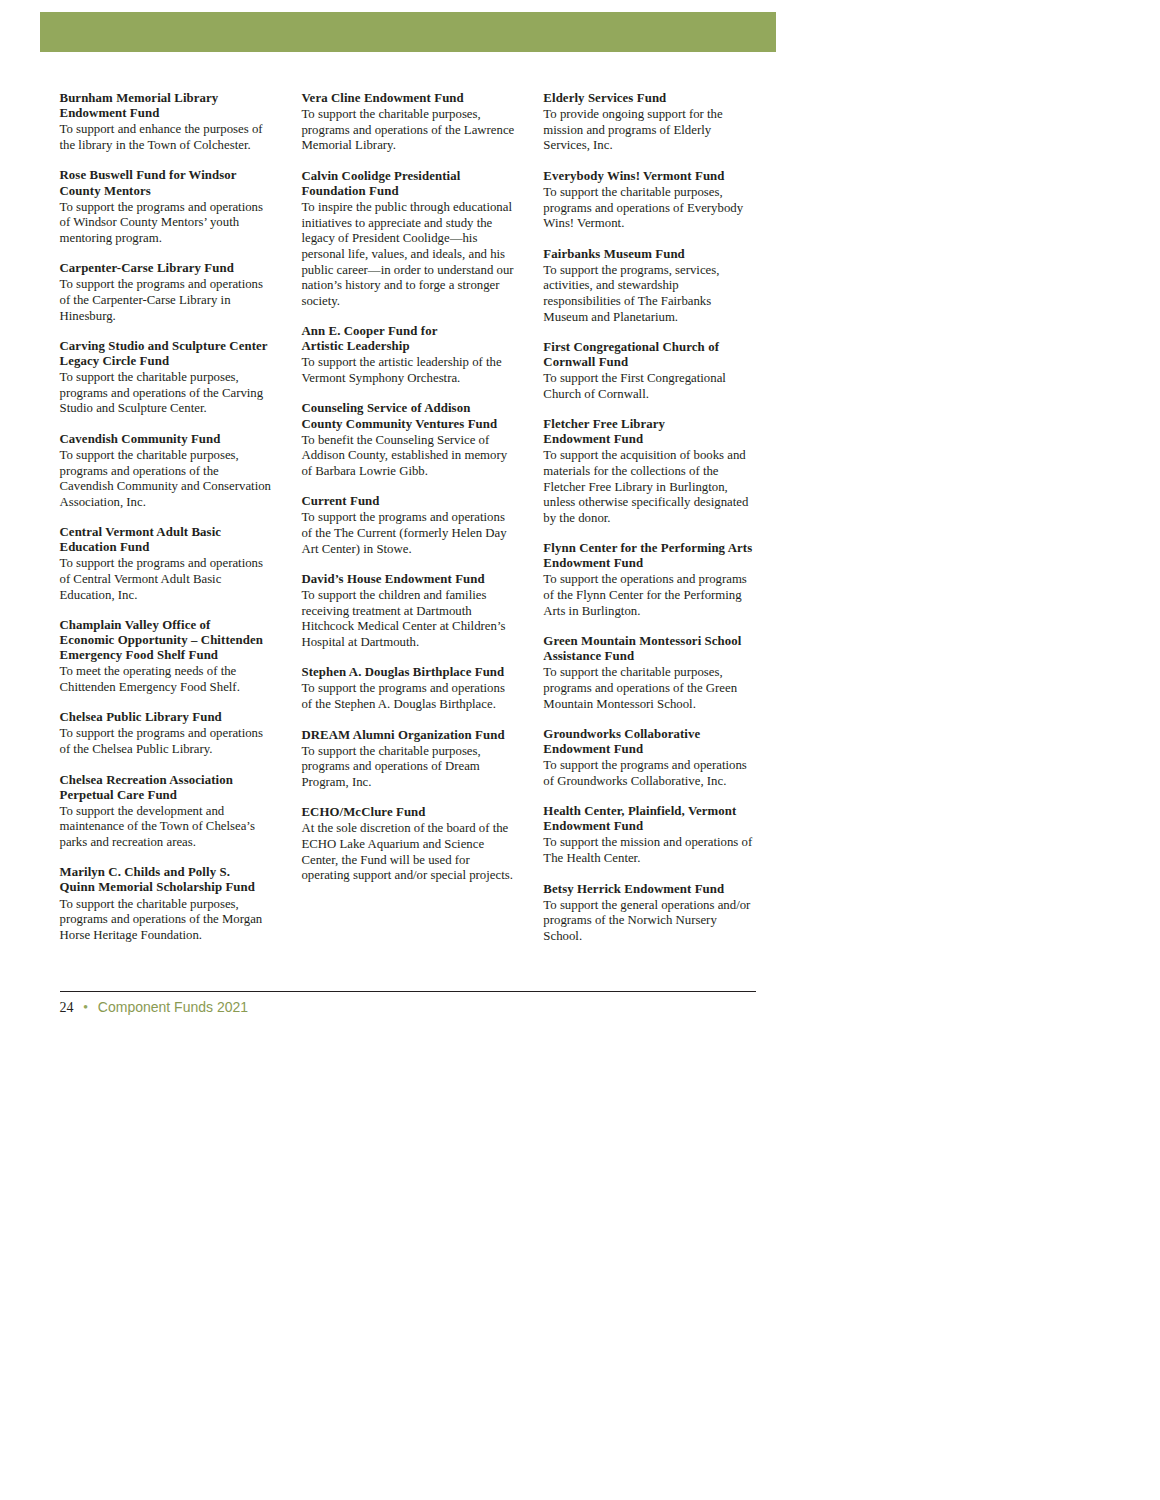Burnham Memorial Library
Endowment Fund
To support and enhance the purposes of the library in the Town of Colchester.
Rose Buswell Fund for Windsor
County Mentors
To support the programs and operations of Windsor County Mentors’ youth mentoring program.
Carpenter-Carse Library Fund
To support the programs and operations of the Carpenter-Carse Library in Hinesburg.
Carving Studio and Sculpture Center
Legacy Circle Fund
To support the charitable purposes, programs and operations of the Carving Studio and Sculpture Center.
Cavendish Community Fund
To support the charitable purposes, programs and operations of the Cavendish Community and Conservation Association, Inc.
Central Vermont Adult Basic
Education Fund
To support the programs and operations of Central Vermont Adult Basic Education, Inc.
Champlain Valley Office of
Economic Opportunity – Chittenden
Emergency Food Shelf Fund
To meet the operating needs of the Chittenden Emergency Food Shelf.
Chelsea Public Library Fund
To support the programs and operations of the Chelsea Public Library.
Chelsea Recreation Association
Perpetual Care Fund
To support the development and maintenance of the Town of Chelsea’s parks and recreation areas.
Marilyn C. Childs and Polly S.
Quinn Memorial Scholarship Fund
To support the charitable purposes, programs and operations of the Morgan Horse Heritage Foundation.
Vera Cline Endowment Fund
To support the charitable purposes, programs and operations of the Lawrence Memorial Library.
Calvin Coolidge Presidential
Foundation Fund
To inspire the public through educational initiatives to appreciate and study the legacy of President Coolidge—his personal life, values, and ideals, and his public career—in order to understand our nation’s history and to forge a stronger society.
Ann E. Cooper Fund for
Artistic Leadership
To support the artistic leadership of the Vermont Symphony Orchestra.
Counseling Service of Addison
County Community Ventures Fund
To benefit the Counseling Service of Addison County, established in memory of Barbara Lowrie Gibb.
Current Fund
To support the programs and operations of the The Current (formerly Helen Day Art Center) in Stowe.
David’s House Endowment Fund
To support the children and families receiving treatment at Dartmouth Hitchcock Medical Center at Children’s Hospital at Dartmouth.
Stephen A. Douglas Birthplace Fund
To support the programs and operations of the Stephen A. Douglas Birthplace.
DREAM Alumni Organization Fund
To support the charitable purposes, programs and operations of Dream Program, Inc.
ECHO/McClure Fund
At the sole discretion of the board of the ECHO Lake Aquarium and Science Center, the Fund will be used for operating support and/or special projects.
Elderly Services Fund
To provide ongoing support for the mission and programs of Elderly Services, Inc.
Everybody Wins! Vermont Fund
To support the charitable purposes, programs and operations of Everybody Wins! Vermont.
Fairbanks Museum Fund
To support the programs, services, activities, and stewardship responsibilities of The Fairbanks Museum and Planetarium.
First Congregational Church of
Cornwall Fund
To support the First Congregational Church of Cornwall.
Fletcher Free Library
Endowment Fund
To support the acquisition of books and materials for the collections of the Fletcher Free Library in Burlington, unless otherwise specifically designated by the donor.
Flynn Center for the Performing Arts
Endowment Fund
To support the operations and programs of the Flynn Center for the Performing Arts in Burlington.
Green Mountain Montessori School
Assistance Fund
To support the charitable purposes, programs and operations of the Green Mountain Montessori School.
Groundworks Collaborative
Endowment Fund
To support the programs and operations of Groundworks Collaborative, Inc.
Health Center, Plainfield, Vermont
Endowment Fund
To support the mission and operations of The Health Center.
Betsy Herrick Endowment Fund
To support the general operations and/or programs of the Norwich Nursery School.
24 • Component Funds 2021